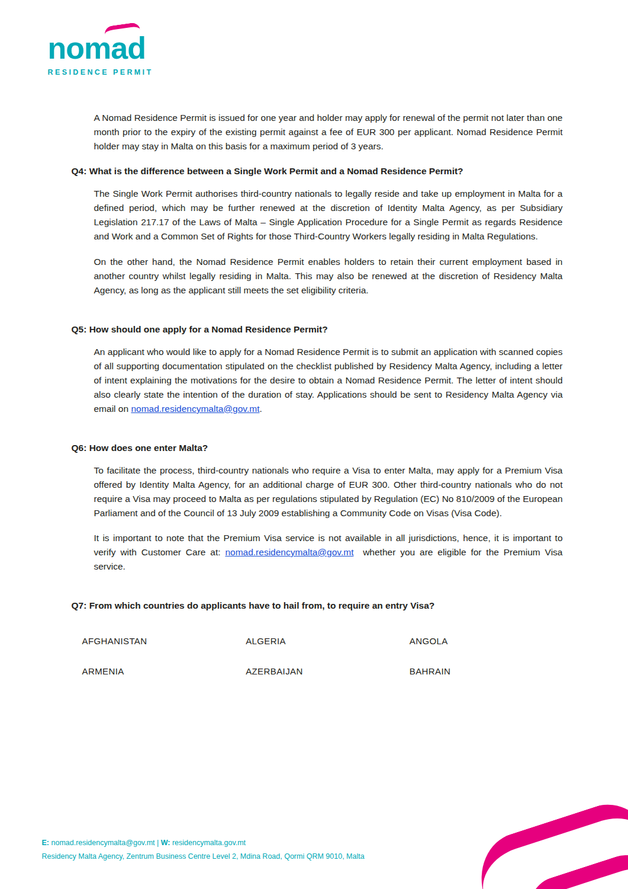nomad
RESIDENCE PERMIT
A Nomad Residence Permit is issued for one year and holder may apply for renewal of the permit not later than one month prior to the expiry of the existing permit against a fee of EUR 300 per applicant. Nomad Residence Permit holder may stay in Malta on this basis for a maximum period of 3 years.
Q4: What is the difference between a Single Work Permit and a Nomad Residence Permit?
The Single Work Permit authorises third-country nationals to legally reside and take up employment in Malta for a defined period, which may be further renewed at the discretion of Identity Malta Agency, as per Subsidiary Legislation 217.17 of the Laws of Malta – Single Application Procedure for a Single Permit as regards Residence and Work and a Common Set of Rights for those Third-Country Workers legally residing in Malta Regulations.
On the other hand, the Nomad Residence Permit enables holders to retain their current employment based in another country whilst legally residing in Malta. This may also be renewed at the discretion of Residency Malta Agency, as long as the applicant still meets the set eligibility criteria.
Q5: How should one apply for a Nomad Residence Permit?
An applicant who would like to apply for a Nomad Residence Permit is to submit an application with scanned copies of all supporting documentation stipulated on the checklist published by Residency Malta Agency, including a letter of intent explaining the motivations for the desire to obtain a Nomad Residence Permit. The letter of intent should also clearly state the intention of the duration of stay. Applications should be sent to Residency Malta Agency via email on nomad.residencymalta@gov.mt.
Q6: How does one enter Malta?
To facilitate the process, third-country nationals who require a Visa to enter Malta, may apply for a Premium Visa offered by Identity Malta Agency, for an additional charge of EUR 300. Other third-country nationals who do not require a Visa may proceed to Malta as per regulations stipulated by Regulation (EC) No 810/2009 of the European Parliament and of the Council of 13 July 2009 establishing a Community Code on Visas (Visa Code).
It is important to note that the Premium Visa service is not available in all jurisdictions, hence, it is important to verify with Customer Care at: nomad.residencymalta@gov.mt whether you are eligible for the Premium Visa service.
Q7: From which countries do applicants have to hail from, to require an entry Visa?
| AFGHANISTAN | ALGERIA | ANGOLA |
| ARMENIA | AZERBAIJAN | BAHRAIN |
E: nomad.residencymalta@gov.mt | W: residencymalta.gov.mt
Residency Malta Agency, Zentrum Business Centre Level 2, Mdina Road, Qormi QRM 9010, Malta